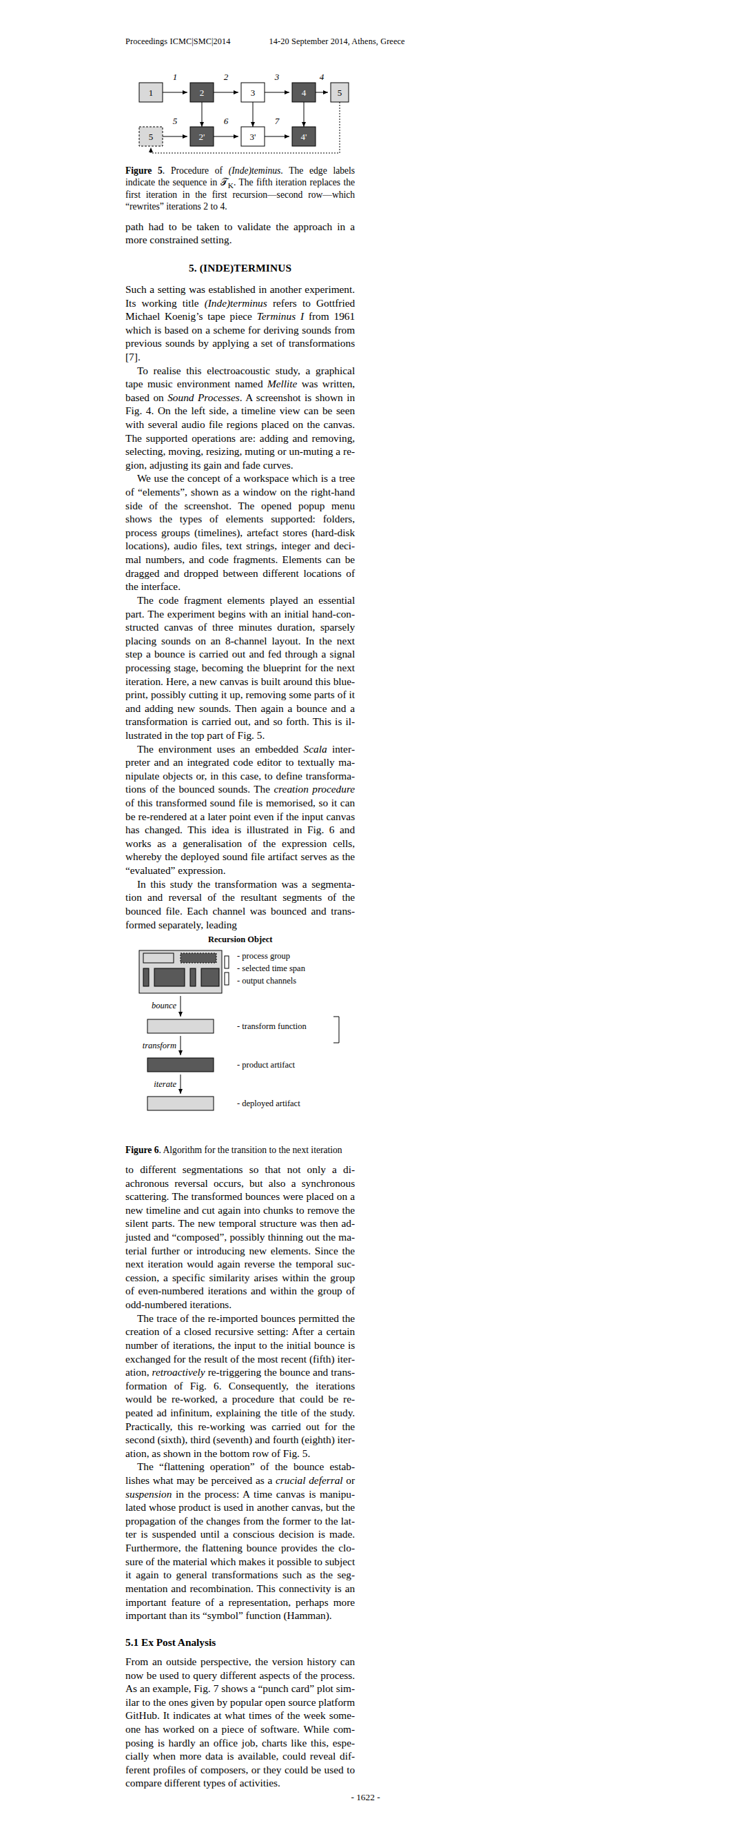Proceedings ICMC|SMC|2014 14-20 September 2014, Athens, Greece
1 2 3 4 5 1 2 3 4 5 2' 3' 4' 5 6 7
Figure 5. Procedure of (Inde)teminus. The edge labels indicate the sequence in 𝒯K. The fifth iteration replaces the first iteration in the first recursion—second row—which “rewrites” iterations 2 to 4.
path had to be taken to validate the approach in a more constrained setting.
5. (Inde)terminus
Such a setting was established in another experiment. Its working title (Inde)terminus refers to Gottfried Michael Koenig’s tape piece Terminus I from 1961 which is based on a scheme for deriving sounds from previous sounds by applying a set of transformations [7].
To realise this electroacoustic study, a graphical tape music environment named Mellite was written, based on Sound Processes. A screenshot is shown in Fig. 4. On the left side, a timeline view can be seen with several audio file regions placed on the canvas. The supported operations are: adding and removing, selecting, moving, resizing, muting or un-muting a region, adjusting its gain and fade curves.
We use the concept of a workspace which is a tree of “elements”, shown as a window on the right-hand side of the screenshot. The opened popup menu shows the types of elements supported: folders, process groups (timelines), artefact stores (hard-disk locations), audio files, text strings, integer and decimal numbers, and code fragments. Elements can be dragged and dropped between different locations of the interface.
The code fragment elements played an essential part. The experiment begins with an initial hand-constructed canvas of three minutes duration, sparsely placing sounds on an 8-channel layout. In the next step a bounce is carried out and fed through a signal processing stage, becoming the blueprint for the next iteration. Here, a new canvas is built around this blueprint, possibly cutting it up, removing some parts of it and adding new sounds. Then again a bounce and a transformation is carried out, and so forth. This is illustrated in the top part of Fig. 5.
The environment uses an embedded Scala interpreter and an integrated code editor to textually manipulate objects or, in this case, to define transformations of the bounced sounds. The creation procedure of this transformed sound file is memorised, so it can be re-rendered at a later point even if the input canvas has changed. This idea is illustrated in Fig. 6 and works as a generalisation of the expression cells, whereby the deployed sound file artifact serves as the “evaluated” expression.
In this study the transformation was a segmentation and reversal of the resultant segments of the bounced file. Each channel was bounced and transformed separately, leading
Recursion Object - process group - selected time span - output channels bounce - transform function transform - product artifact iterate - deployed artifact
Figure 6. Algorithm for the transition to the next iteration
to different segmentations so that not only a diachronous reversal occurs, but also a synchronous scattering. The transformed bounces were placed on a new timeline and cut again into chunks to remove the silent parts. The new temporal structure was then adjusted and “composed”, possibly thinning out the material further or introducing new elements. Since the next iteration would again reverse the temporal succession, a specific similarity arises within the group of even-numbered iterations and within the group of odd-numbered iterations.
The trace of the re-imported bounces permitted the creation of a closed recursive setting: After a certain number of iterations, the input to the initial bounce is exchanged for the result of the most recent (fifth) iteration, retroactively re-triggering the bounce and transformation of Fig. 6. Consequently, the iterations would be re-worked, a procedure that could be repeated ad infinitum, explaining the title of the study. Practically, this re-working was carried out for the second (sixth), third (seventh) and fourth (eighth) iteration, as shown in the bottom row of Fig. 5.
The “flattening operation” of the bounce establishes what may be perceived as a crucial deferral or suspension in the process: A time canvas is manipulated whose product is used in another canvas, but the propagation of the changes from the former to the latter is suspended until a conscious decision is made. Furthermore, the flattening bounce provides the closure of the material which makes it possible to subject it again to general transformations such as the segmentation and recombination. This connectivity is an important feature of a representation, perhaps more important than its “symbol” function (Hamman).
5.1 Ex Post Analysis
From an outside perspective, the version history can now be used to query different aspects of the process. As an example, Fig. 7 shows a “punch card” plot similar to the ones given by popular open source platform GitHub. It indicates at what times of the week someone has worked on a piece of software. While composing is hardly an office job, charts like this, especially when more data is available, could reveal different profiles of composers, or they could be used to compare different types of activities.
- 1622 -